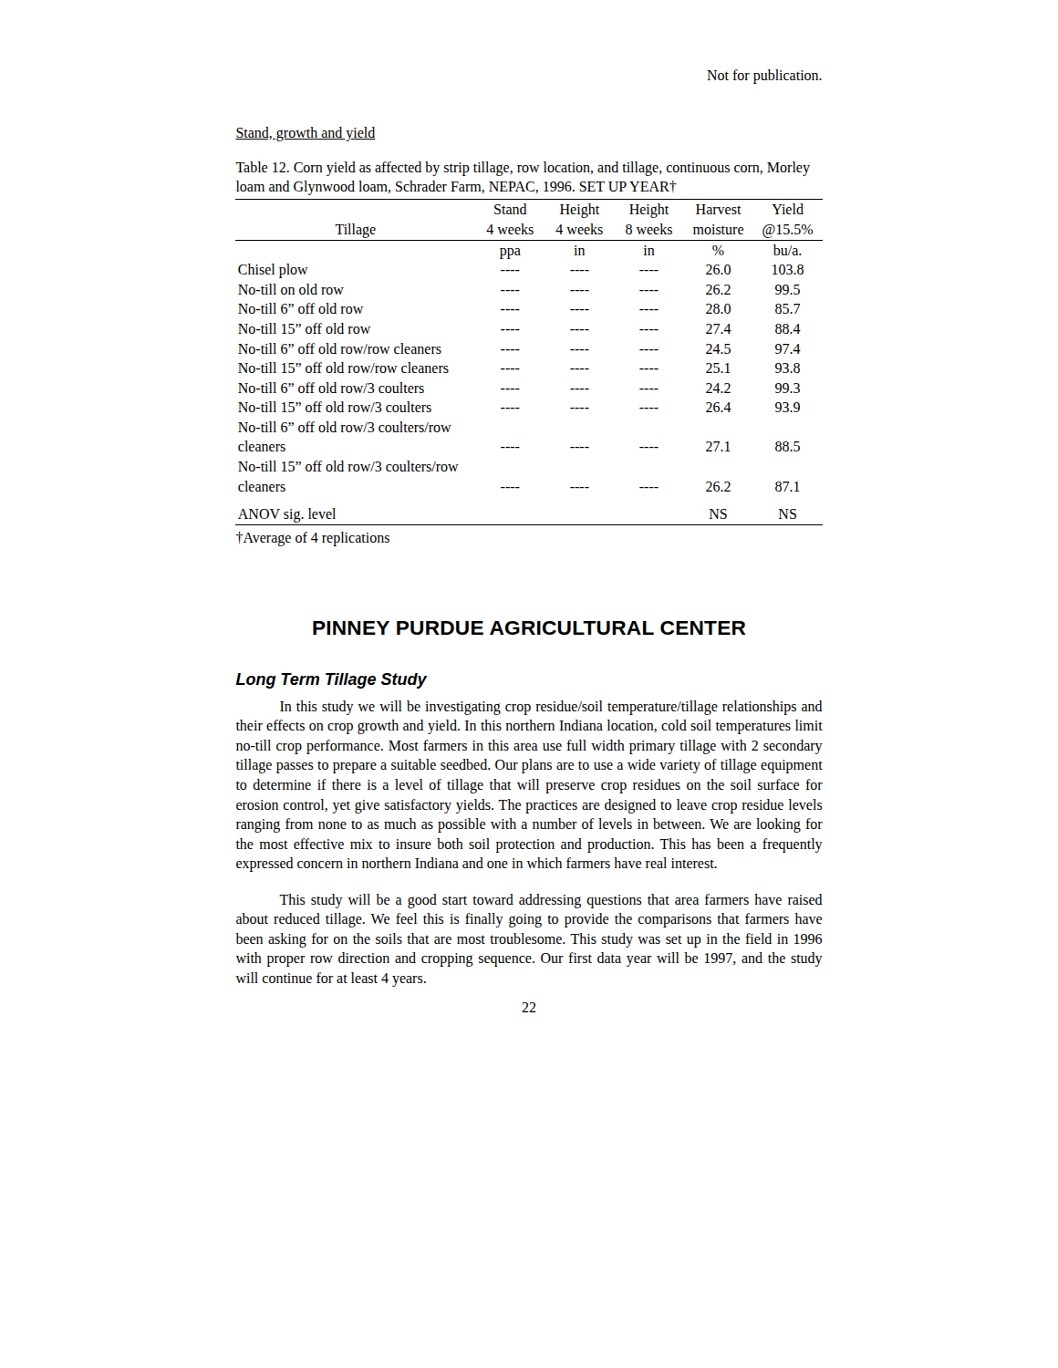Not for publication.
Stand, growth and yield
Table 12. Corn yield as affected by strip tillage, row location, and tillage, continuous corn, Morley loam and Glynwood loam, Schrader Farm, NEPAC, 1996. SET UP YEAR†
| | Stand | Height | Height | Harvest | Yield |
| --- | --- | --- | --- | --- | --- |
| Tillage | 4 weeks | 4 weeks | 8 weeks | moisture | @15.5% |
| | ppa | in | in | % | bu/a. |
| Chisel plow | ---- | ---- | ---- | 26.0 | 103.8 |
| No-till on old row | ---- | ---- | ---- | 26.2 | 99.5 |
| No-till 6” off old row | ---- | ---- | ---- | 28.0 | 85.7 |
| No-till 15” off old row | ---- | ---- | ---- | 27.4 | 88.4 |
| No-till 6” off old row/row cleaners | ---- | ---- | ---- | 24.5 | 97.4 |
| No-till 15” off old row/row cleaners | ---- | ---- | ---- | 25.1 | 93.8 |
| No-till 6” off old row/3 coulters | ---- | ---- | ---- | 24.2 | 99.3 |
| No-till 15” off old row/3 coulters | ---- | ---- | ---- | 26.4 | 93.9 |
| No-till 6” off old row/3 coulters/row cleaners | ---- | ---- | ---- | 27.1 | 88.5 |
| No-till 15” off old row/3 coulters/row cleaners | ---- | ---- | ---- | 26.2 | 87.1 |
| ANOV sig. level | | | | NS | NS |
†Average of 4 replications
PINNEY PURDUE AGRICULTURAL CENTER
Long Term Tillage Study
In this study we will be investigating crop residue/soil temperature/tillage relationships and their effects on crop growth and yield. In this northern Indiana location, cold soil temperatures limit no-till crop performance. Most farmers in this area use full width primary tillage with 2 secondary tillage passes to prepare a suitable seedbed. Our plans are to use a wide variety of tillage equipment to determine if there is a level of tillage that will preserve crop residues on the soil surface for erosion control, yet give satisfactory yields. The practices are designed to leave crop residue levels ranging from none to as much as possible with a number of levels in between. We are looking for the most effective mix to insure both soil protection and production. This has been a frequently expressed concern in northern Indiana and one in which farmers have real interest.
This study will be a good start toward addressing questions that area farmers have raised about reduced tillage. We feel this is finally going to provide the comparisons that farmers have been asking for on the soils that are most troublesome. This study was set up in the field in 1996 with proper row direction and cropping sequence. Our first data year will be 1997, and the study will continue for at least 4 years.
22